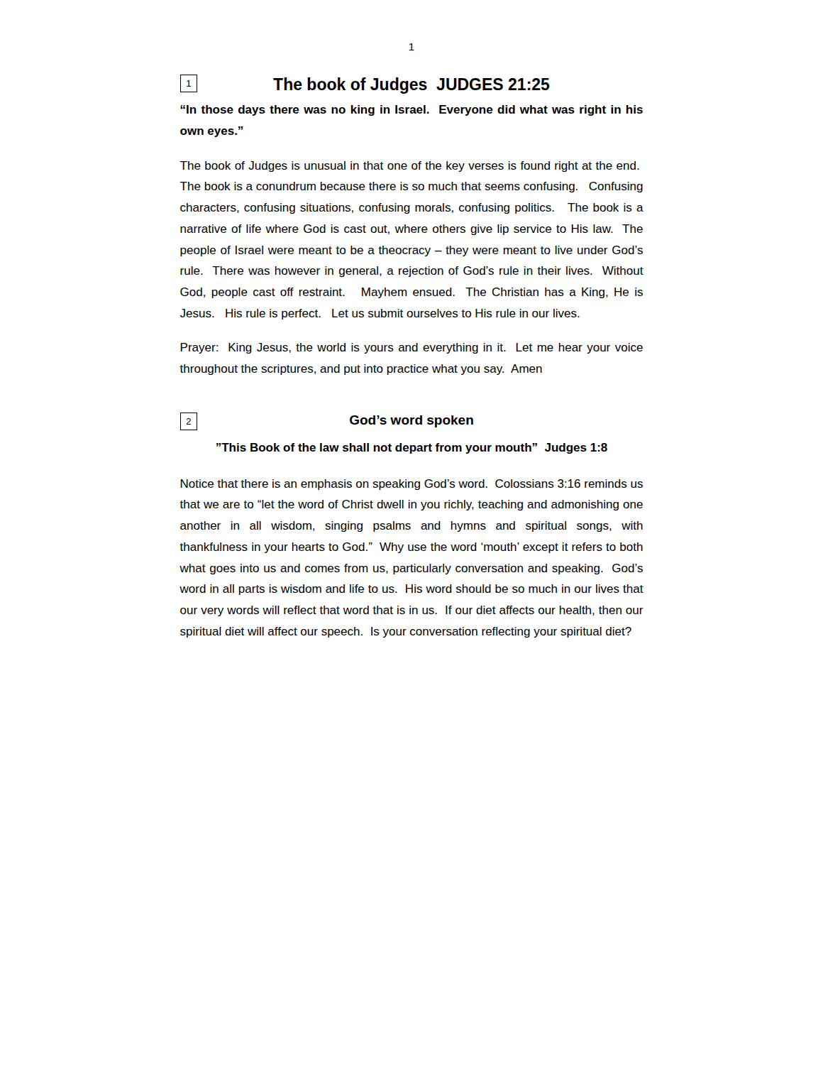1
1
The book of Judges JUDGES 21:25
“In those days there was no king in Israel. Everyone did what was right in his own eyes.”
The book of Judges is unusual in that one of the key verses is found right at the end. The book is a conundrum because there is so much that seems confusing. Confusing characters, confusing situations, confusing morals, confusing politics. The book is a narrative of life where God is cast out, where others give lip service to His law. The people of Israel were meant to be a theocracy – they were meant to live under God’s rule. There was however in general, a rejection of God’s rule in their lives. Without God, people cast off restraint. Mayhem ensued. The Christian has a King, He is Jesus. His rule is perfect. Let us submit ourselves to His rule in our lives.
Prayer: King Jesus, the world is yours and everything in it. Let me hear your voice throughout the scriptures, and put into practice what you say. Amen
2
God’s word spoken
”This Book of the law shall not depart from your mouth” Judges 1:8
Notice that there is an emphasis on speaking God’s word. Colossians 3:16 reminds us that we are to “let the word of Christ dwell in you richly, teaching and admonishing one another in all wisdom, singing psalms and hymns and spiritual songs, with thankfulness in your hearts to God.” Why use the word ‘mouth’ except it refers to both what goes into us and comes from us, particularly conversation and speaking. God’s word in all parts is wisdom and life to us. His word should be so much in our lives that our very words will reflect that word that is in us. If our diet affects our health, then our spiritual diet will affect our speech. Is your conversation reflecting your spiritual diet?